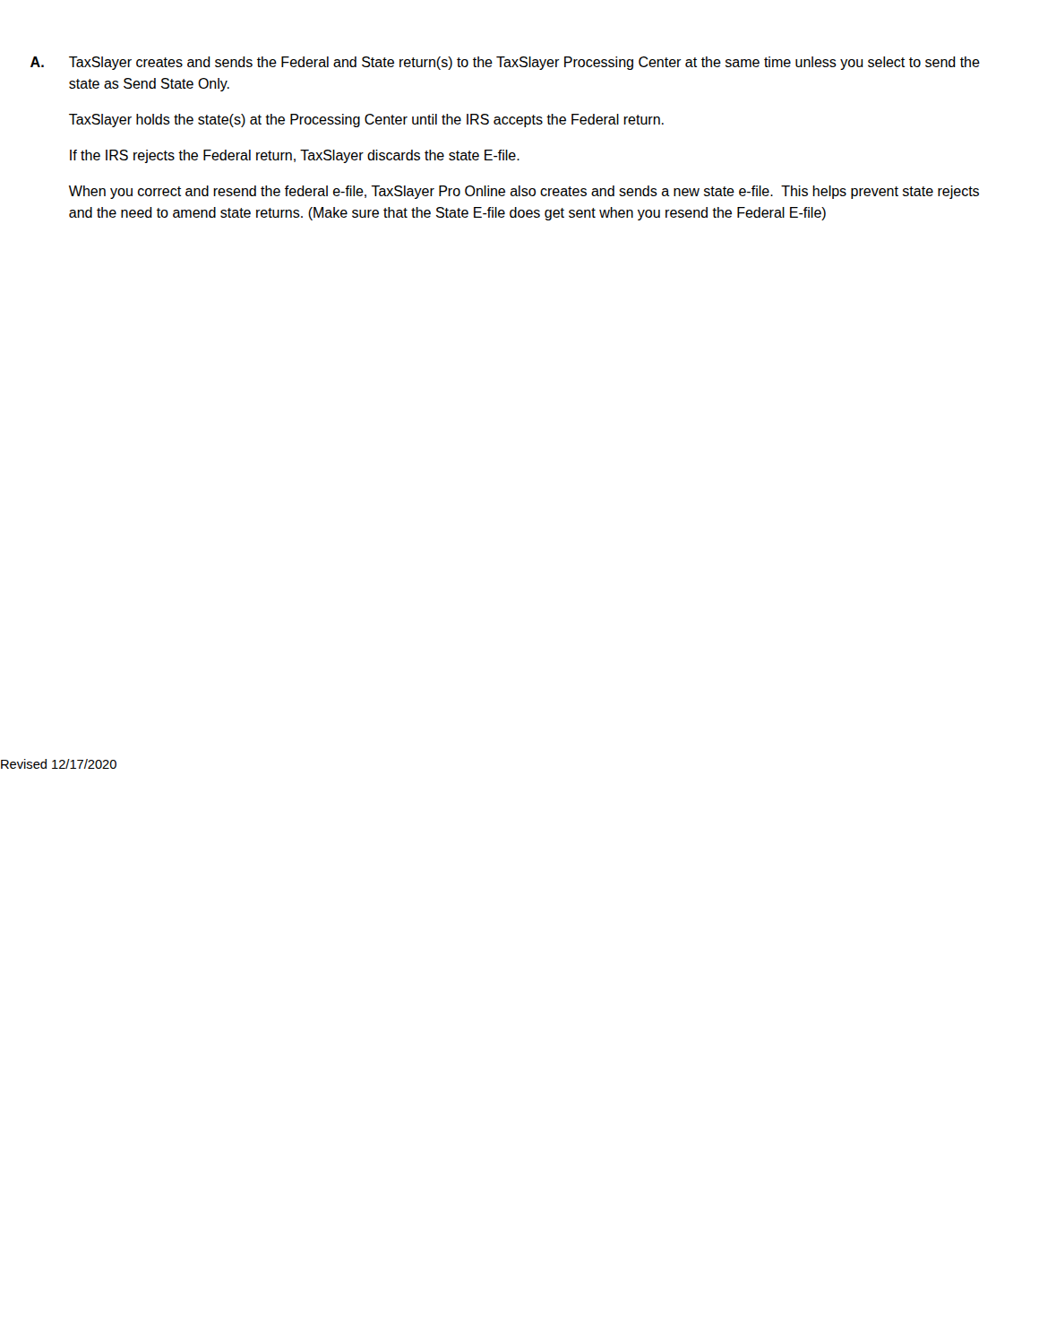A.
TaxSlayer creates and sends the Federal and State return(s) to the TaxSlayer Processing Center at the same time unless you select to send the state as Send State Only.
TaxSlayer holds the state(s) at the Processing Center until the IRS accepts the Federal return.
If the IRS rejects the Federal return, TaxSlayer discards the state E-file.
When you correct and resend the federal e-file, TaxSlayer Pro Online also creates and sends a new state e-file. This helps prevent state rejects and the need to amend state returns. (Make sure that the State E-file does get sent when you resend the Federal E-file)
Revised 12/17/2020